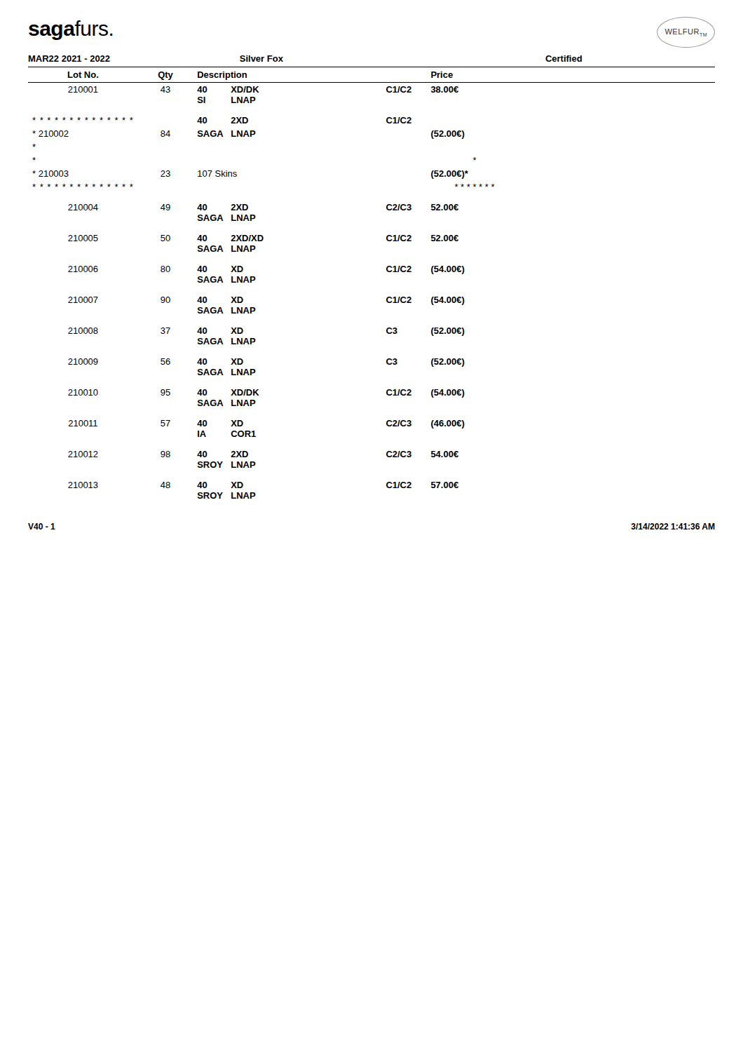WELFURTM
sagafurs.
MAR22 2021 - 2022 Silver Fox Certified
| Lot No. | Qty | Description | Price | |
| --- | --- | --- | --- | --- |
| 210001 | 43 | 40 XD/DK C1/C2 SI LNAP | 38.00€ | |
| * * * * * * * * * * * * * * | | 40 2XD C1/C2 | | |
| * 210002 | 84 | SAGA LNAP | (52.00€) | |
| * | | | | |
| * | | | * | |
| * 210003 | 23 | 107 Skins | (52.00€)* | |
| * * * * * * * * * * * * * * | | | * * * * * * * | |
| 210004 | 49 | 40 2XD C2/C3 SAGA LNAP | 52.00€ | |
| 210005 | 50 | 40 2XD/XD C1/C2 SAGA LNAP | 52.00€ | |
| 210006 | 80 | 40 XD C1/C2 SAGA LNAP | (54.00€) | |
| 210007 | 90 | 40 XD C1/C2 SAGA LNAP | (54.00€) | |
| 210008 | 37 | 40 XD C3 SAGA LNAP | (52.00€) | |
| 210009 | 56 | 40 XD C3 SAGA LNAP | (52.00€) | |
| 210010 | 95 | 40 XD/DK C1/C2 SAGA LNAP | (54.00€) | |
| 210011 | 57 | 40 XD C2/C3 IA COR1 | (46.00€) | |
| 210012 | 98 | 40 2XD C2/C3 SROY LNAP | 54.00€ | |
| 210013 | 48 | 40 XD C1/C2 SROY LNAP | 57.00€ | |
V40 - 1 3/14/2022 1:41:36 AM